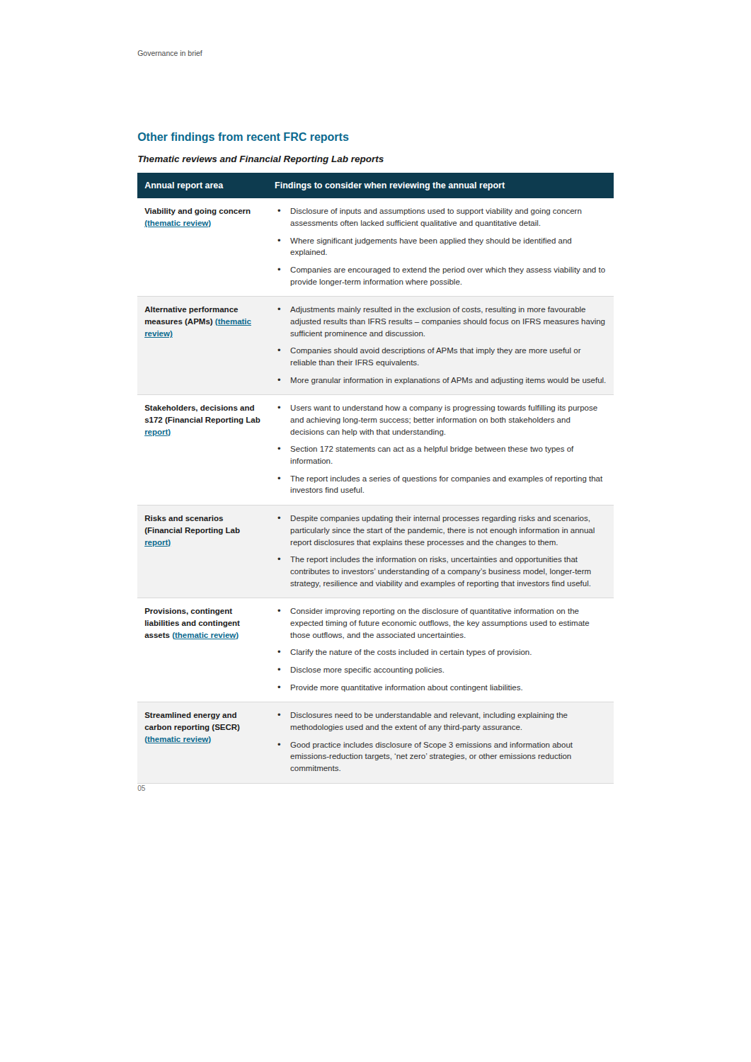Governance in brief
Other findings from recent FRC reports
Thematic reviews and Financial Reporting Lab reports
| Annual report area | Findings to consider when reviewing the annual report |
| --- | --- |
| Viability and going concern (thematic review) | Disclosure of inputs and assumptions used to support viability and going concern assessments often lacked sufficient qualitative and quantitative detail. Where significant judgements have been applied they should be identified and explained. Companies are encouraged to extend the period over which they assess viability and to provide longer-term information where possible. |
| Alternative performance measures (APMs) (thematic review) | Adjustments mainly resulted in the exclusion of costs, resulting in more favourable adjusted results than IFRS results – companies should focus on IFRS measures having sufficient prominence and discussion. Companies should avoid descriptions of APMs that imply they are more useful or reliable than their IFRS equivalents. More granular information in explanations of APMs and adjusting items would be useful. |
| Stakeholders, decisions and s172 (Financial Reporting Lab report) | Users want to understand how a company is progressing towards fulfilling its purpose and achieving long-term success; better information on both stakeholders and decisions can help with that understanding. Section 172 statements can act as a helpful bridge between these two types of information. The report includes a series of questions for companies and examples of reporting that investors find useful. |
| Risks and scenarios (Financial Reporting Lab report) | Despite companies updating their internal processes regarding risks and scenarios, particularly since the start of the pandemic, there is not enough information in annual report disclosures that explains these processes and the changes to them. The report includes the information on risks, uncertainties and opportunities that contributes to investors’ understanding of a company’s business model, longer-term strategy, resilience and viability and examples of reporting that investors find useful. |
| Provisions, contingent liabilities and contingent assets (thematic review) | Consider improving reporting on the disclosure of quantitative information on the expected timing of future economic outflows, the key assumptions used to estimate those outflows, and the associated uncertainties. Clarify the nature of the costs included in certain types of provision. Disclose more specific accounting policies. Provide more quantitative information about contingent liabilities. |
| Streamlined energy and carbon reporting (SECR) (thematic review) | Disclosures need to be understandable and relevant, including explaining the methodologies used and the extent of any third-party assurance. Good practice includes disclosure of Scope 3 emissions and information about emissions-reduction targets, ‘net zero’ strategies, or other emissions reduction commitments. |
05